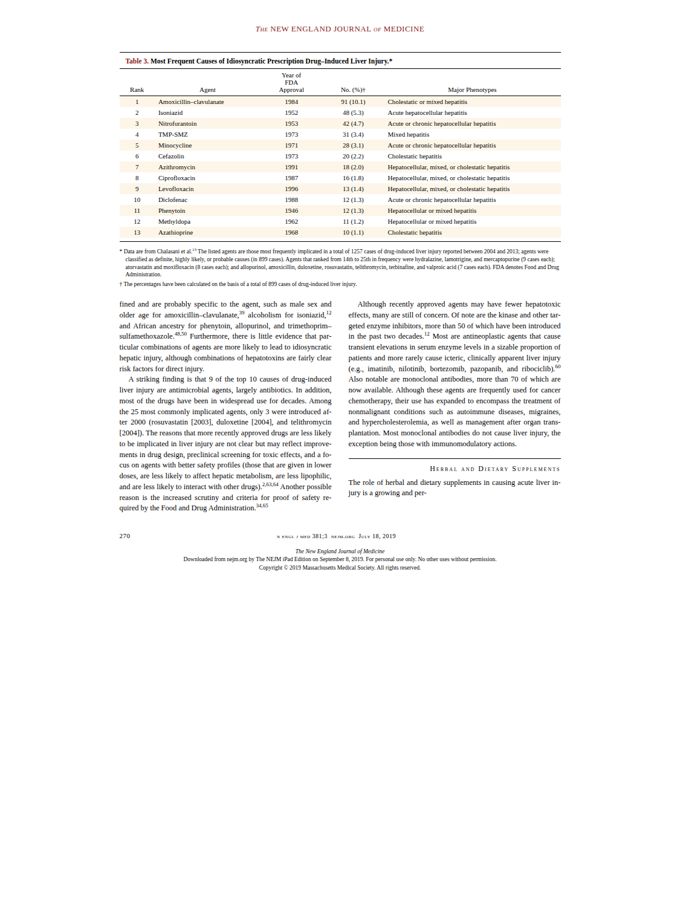The NEW ENGLAND JOURNAL of MEDICINE
Table 3. Most Frequent Causes of Idiosyncratic Prescription Drug–Induced Liver Injury.*
| Rank | Agent | Year of FDA Approval | No. (%)† | Major Phenotypes |
| --- | --- | --- | --- | --- |
| 1 | Amoxicillin–clavulanate | 1984 | 91 (10.1) | Cholestatic or mixed hepatitis |
| 2 | Isoniazid | 1952 | 48 (5.3) | Acute hepatocellular hepatitis |
| 3 | Nitrofurantoin | 1953 | 42 (4.7) | Acute or chronic hepatocellular hepatitis |
| 4 | TMP-SMZ | 1973 | 31 (3.4) | Mixed hepatitis |
| 5 | Minocycline | 1971 | 28 (3.1) | Acute or chronic hepatocellular hepatitis |
| 6 | Cefazolin | 1973 | 20 (2.2) | Cholestatic hepatitis |
| 7 | Azithromycin | 1991 | 18 (2.0) | Hepatocellular, mixed, or cholestatic hepatitis |
| 8 | Ciprofloxacin | 1987 | 16 (1.8) | Hepatocellular, mixed, or cholestatic hepatitis |
| 9 | Levofloxacin | 1996 | 13 (1.4) | Hepatocellular, mixed, or cholestatic hepatitis |
| 10 | Diclofenac | 1988 | 12 (1.3) | Acute or chronic hepatocellular hepatitis |
| 11 | Phenytoin | 1946 | 12 (1.3) | Hepatocellular or mixed hepatitis |
| 12 | Methyldopa | 1962 | 11 (1.2) | Hepatocellular or mixed hepatitis |
| 13 | Azathioprine | 1968 | 10 (1.1) | Cholestatic hepatitis |
* Data are from Chalasani et al.13 The listed agents are those most frequently implicated in a total of 1257 cases of drug-induced liver injury reported between 2004 and 2013; agents were classified as definite, highly likely, or probable causes (in 899 cases). Agents that ranked from 14th to 25th in frequency were hydralazine, lamotrigine, and mercaptopurine (9 cases each); atorvastatin and moxifloxacin (8 cases each); and allopurinol, amoxicillin, duloxetine, rosuvastatin, telithromycin, terbinafine, and valproic acid (7 cases each). FDA denotes Food and Drug Administration.
† The percentages have been calculated on the basis of a total of 899 cases of drug-induced liver injury.
fined and are probably specific to the agent, such as male sex and older age for amoxicillin–clavulanate,39 alcoholism for isoniazid,12 and African ancestry for phenytoin, allopurinol, and trimethoprim–sulfamethoxazole.48,50 Furthermore, there is little evidence that particular combinations of agents are more likely to lead to idiosyncratic hepatic injury, although combinations of hepatotoxins are fairly clear risk factors for direct injury.
A striking finding is that 9 of the top 10 causes of drug-induced liver injury are antimicrobial agents, largely antibiotics. In addition, most of the drugs have been in widespread use for decades. Among the 25 most commonly implicated agents, only 3 were introduced after 2000 (rosuvastatin [2003], duloxetine [2004], and telithromycin [2004]). The reasons that more recently approved drugs are less likely to be implicated in liver injury are not clear but may reflect improvements in drug design, preclinical screening for toxic effects, and a focus on agents with better safety profiles (those that are given in lower doses, are less likely to affect hepatic metabolism, are less lipophilic, and are less likely to interact with other drugs).2,63,64 Another possible reason is the increased scrutiny and criteria for proof of safety required by the Food and Drug Administration.34,65
Although recently approved agents may have fewer hepatotoxic effects, many are still of concern. Of note are the kinase and other targeted enzyme inhibitors, more than 50 of which have been introduced in the past two decades.12 Most are antineoplastic agents that cause transient elevations in serum enzyme levels in a sizable proportion of patients and more rarely cause icteric, clinically apparent liver injury (e.g., imatinib, nilotinib, bortezomib, pazopanib, and ribociclib).60 Also notable are monoclonal antibodies, more than 70 of which are now available. Although these agents are frequently used for cancer chemotherapy, their use has expanded to encompass the treatment of nonmalignant conditions such as autoimmune diseases, migraines, and hypercholesterolemia, as well as management after organ transplantation. Most monoclonal antibodies do not cause liver injury, the exception being those with immunomodulatory actions.
Herbal and Dietary Supplements
The role of herbal and dietary supplements in causing acute liver injury is a growing and per-
270 n engl j med 381;3 nejm.org July 18, 2019
The New England Journal of Medicine
Downloaded from nejm.org by The NEJM iPad Edition on September 8, 2019. For personal use only. No other uses without permission.
Copyright © 2019 Massachusetts Medical Society. All rights reserved.